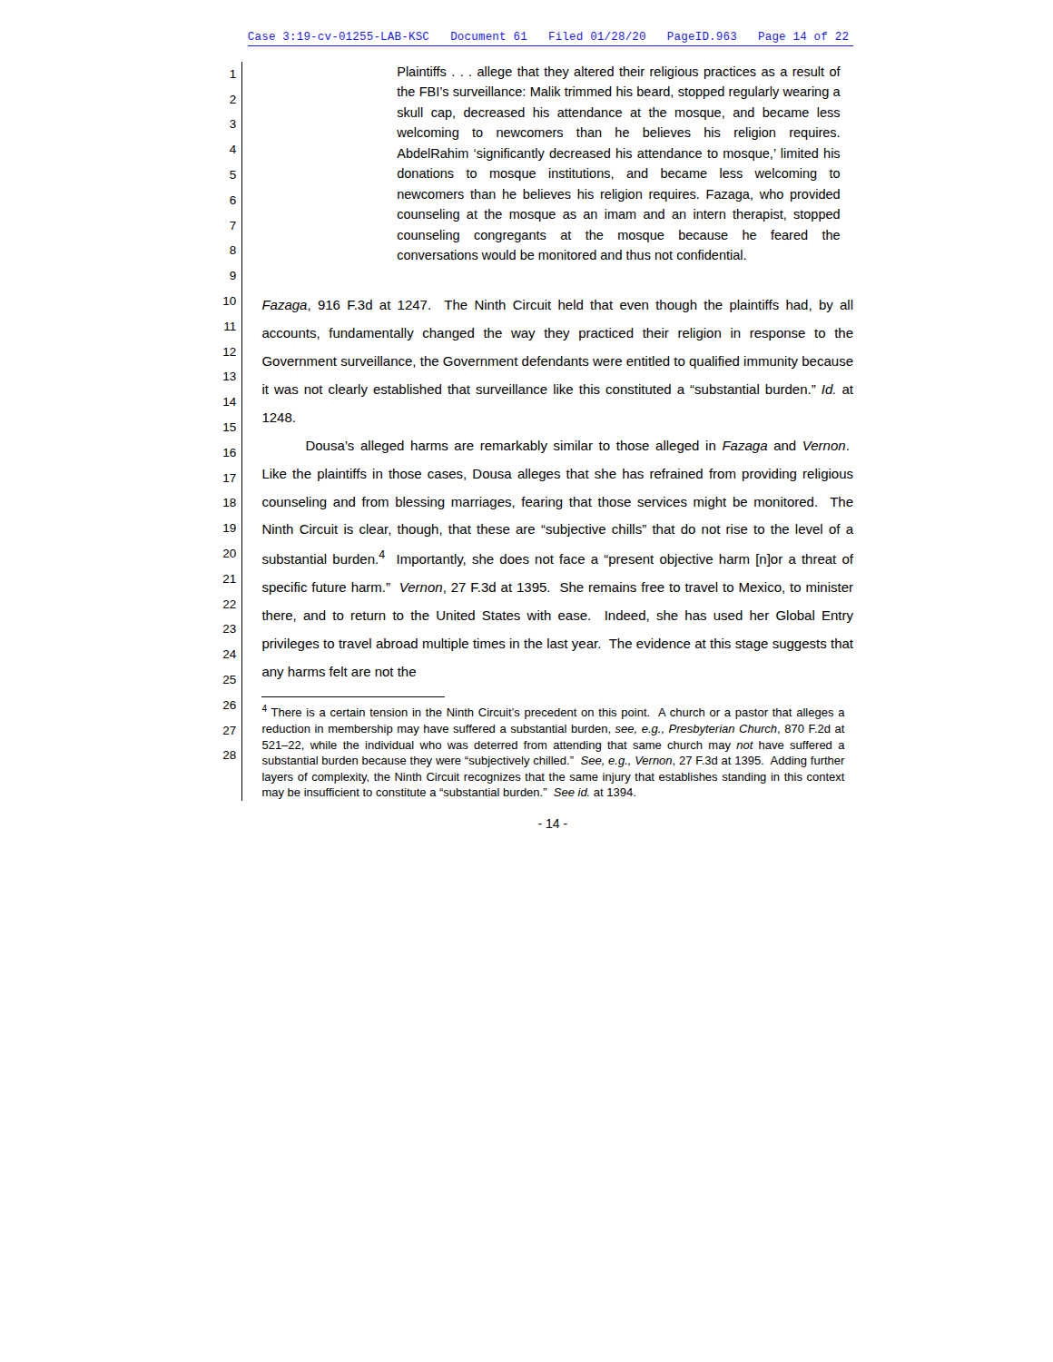Case 3:19-cv-01255-LAB-KSC Document 61 Filed 01/28/20 PageID.963 Page 14 of 22
1
2
3
4
5
6
7
8
9
10
11
12
13
14
15
16
17
18
19
20
21
22
23
24
25
26
27
28
Plaintiffs . . . allege that they altered their religious practices as a result of the FBI’s surveillance: Malik trimmed his beard, stopped regularly wearing a skull cap, decreased his attendance at the mosque, and became less welcoming to newcomers than he believes his religion requires. AbdelRahim ‘significantly decreased his attendance to mosque,’ limited his donations to mosque institutions, and became less welcoming to newcomers than he believes his religion requires. Fazaga, who provided counseling at the mosque as an imam and an intern therapist, stopped counseling congregants at the mosque because he feared the conversations would be monitored and thus not confidential.
Fazaga, 916 F.3d at 1247. The Ninth Circuit held that even though the plaintiffs had, by all accounts, fundamentally changed the way they practiced their religion in response to the Government surveillance, the Government defendants were entitled to qualified immunity because it was not clearly established that surveillance like this constituted a “substantial burden.” Id. at 1248.
Dousa’s alleged harms are remarkably similar to those alleged in Fazaga and Vernon. Like the plaintiffs in those cases, Dousa alleges that she has refrained from providing religious counseling and from blessing marriages, fearing that those services might be monitored. The Ninth Circuit is clear, though, that these are “subjective chills” that do not rise to the level of a substantial burden.4 Importantly, she does not face a “present objective harm [n]or a threat of specific future harm.” Vernon, 27 F.3d at 1395. She remains free to travel to Mexico, to minister there, and to return to the United States with ease. Indeed, she has used her Global Entry privileges to travel abroad multiple times in the last year. The evidence at this stage suggests that any harms felt are not the
4 There is a certain tension in the Ninth Circuit’s precedent on this point. A church or a pastor that alleges a reduction in membership may have suffered a substantial burden, see, e.g., Presbyterian Church, 870 F.2d at 521–22, while the individual who was deterred from attending that same church may not have suffered a substantial burden because they were “subjectively chilled.” See, e.g., Vernon, 27 F.3d at 1395. Adding further layers of complexity, the Ninth Circuit recognizes that the same injury that establishes standing in this context may be insufficient to constitute a “substantial burden.” See id. at 1394.
- 14 -